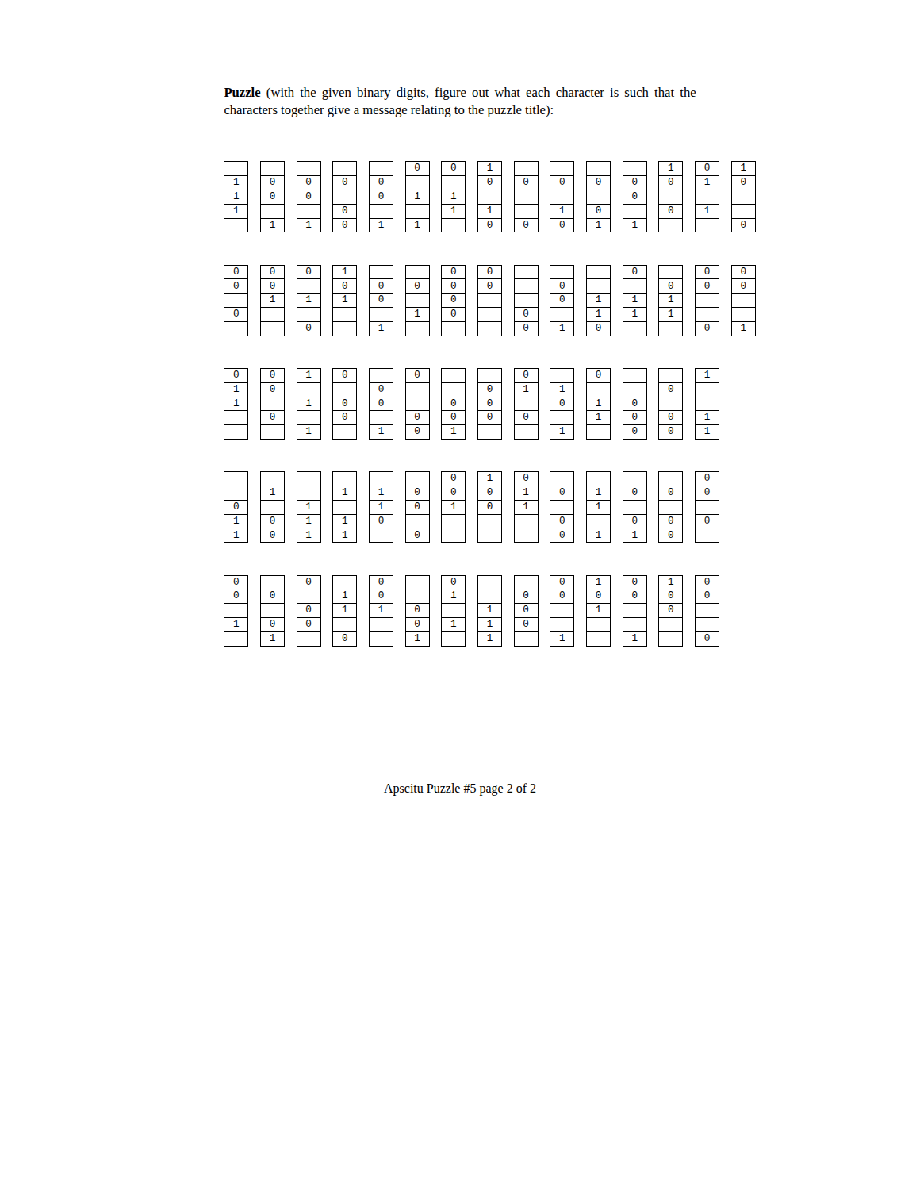Puzzle (with the given binary digits, figure out what each character is such that the characters together give a message relating to the puzzle title):
| 1 |
| 1 |
| 1 |
| 0 |
| 0 |
| 1 |
| 0 |
| 0 |
| 1 |
| 0 |
| 0 |
| 0 |
| 0 |
| 0 |
| 1 |
| 0 |
| 1 |
| 1 |
| 0 |
| 1 |
| 1 |
| 1 |
| 0 |
| 1 |
| 0 |
| 0 |
| 0 |
| 0 |
| 1 |
| 0 |
| 0 |
| 0 |
| 1 |
| 0 |
| 0 |
| 1 |
| 1 |
| 0 |
| 0 |
| 0 |
| 1 |
| 1 |
| 1 |
| 0 |
| 0 |
| 0 |
| 0 |
| 0 |
| 0 |
| 0 |
| 1 |
| 0 |
| 1 |
| 0 |
| 1 |
| 0 |
| 1 |
| 0 |
| 0 |
| 1 |
| 0 |
| 1 |
| 0 |
| 0 |
| 0 |
| 0 |
| 0 |
| 0 |
| 0 |
| 0 |
| 0 |
| 0 |
| 1 |
| 1 |
| 1 |
| 0 |
| 0 |
| 1 |
| 1 |
| 0 |
| 1 |
| 1 |
| 0 |
| 0 |
| 0 |
| 0 |
| 0 |
| 1 |
| 0 |
| 1 |
| 1 |
| 0 |
| 0 |
| 0 |
| 1 |
| 1 |
| 1 |
| 0 |
| 0 |
| 0 |
| 0 |
| 0 |
| 1 |
| 0 |
| 0 |
| 0 |
| 0 |
| 0 |
| 1 |
| 0 |
| 0 |
| 0 |
| 0 |
| 1 |
| 0 |
| 1 |
| 0 |
| 1 |
| 0 |
| 1 |
| 1 |
| 0 |
| 0 |
| 0 |
| 0 |
| 0 |
| 0 |
| 1 |
| 1 |
| 1 |
| 0 |
| 1 |
| 1 |
| 1 |
| 0 |
| 0 |
| 1 |
| 1 |
| 1 |
| 1 |
| 1 |
| 1 |
| 1 |
| 1 |
| 0 |
| 0 |
| 0 |
| 0 |
| 0 |
| 0 |
| 1 |
| 1 |
| 0 |
| 0 |
| 0 |
| 1 |
| 1 |
| 0 |
| 0 |
| 0 |
| 1 |
| 1 |
| 1 |
| 0 |
| 0 |
| 1 |
| 0 |
| 0 |
| 0 |
| 0 |
| 0 |
| 0 |
| 0 |
| 0 |
| 1 |
| 0 |
| 0 |
| 1 |
| 0 |
| 0 |
| 0 |
| 1 |
| 1 |
| 0 |
| 0 |
| 0 |
| 1 |
| 0 |
| 0 |
| 1 |
| 0 |
| 1 |
| 1 |
| 1 |
| 1 |
| 1 |
| 0 |
| 0 |
| 0 |
| 0 |
| 0 |
| 1 |
| 1 |
| 0 |
| 1 |
| 0 |
| 0 |
| 1 |
| 1 |
| 0 |
| 0 |
| 0 |
| 0 |
| 0 |
Apscitu Puzzle #5 page 2 of 2